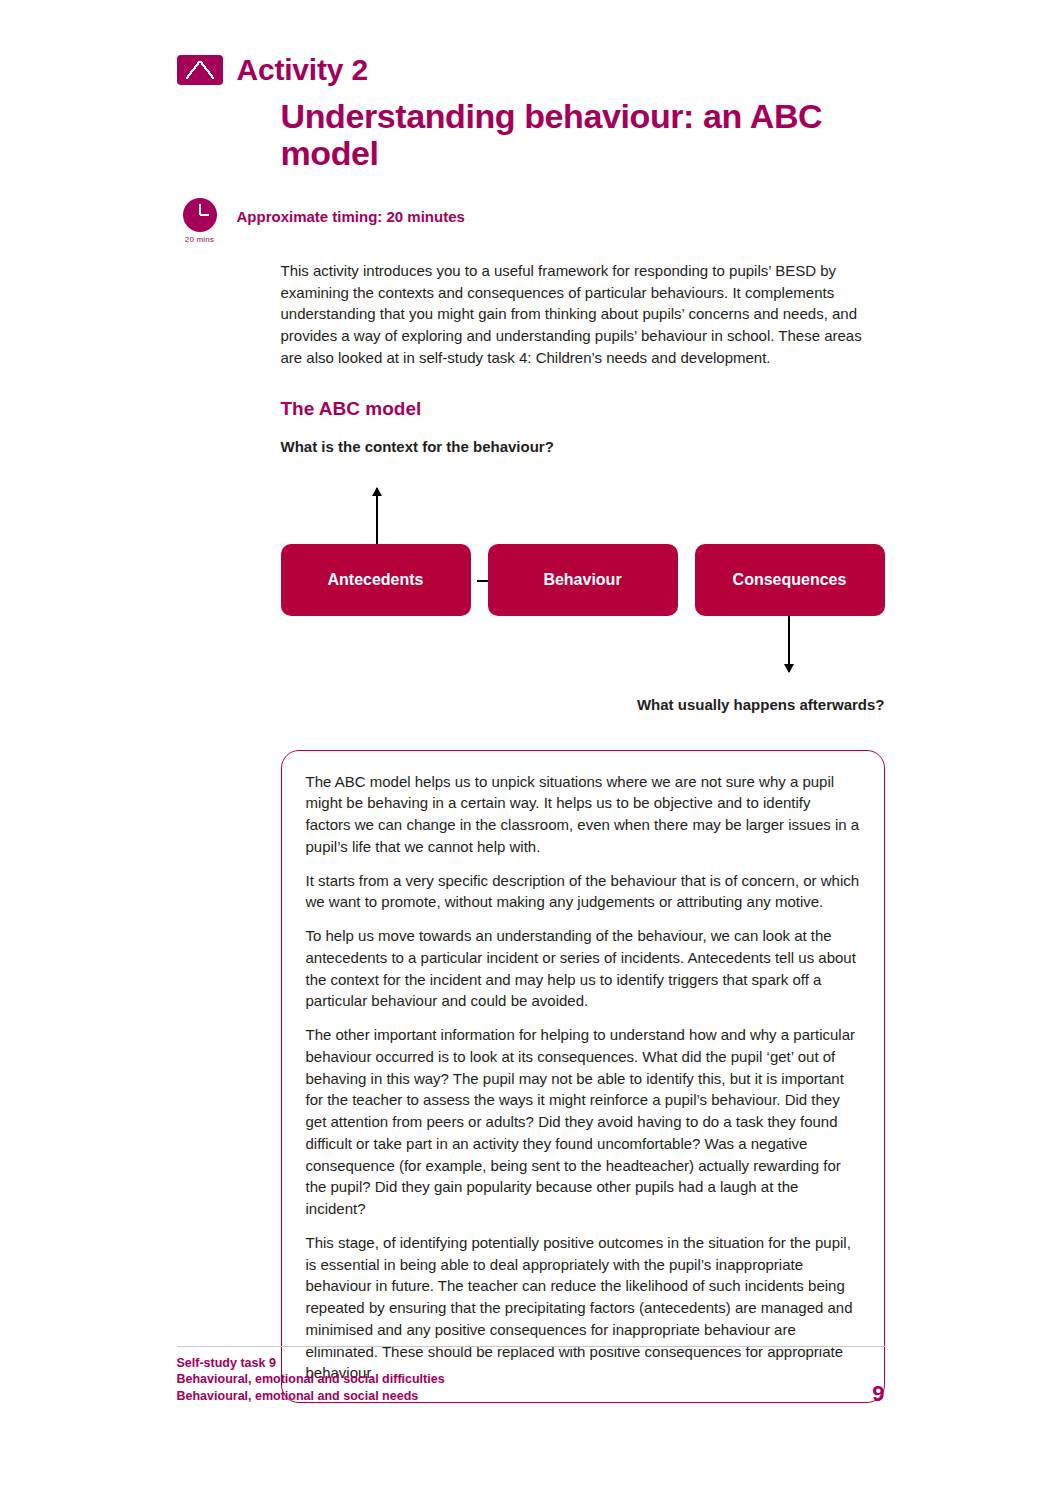Activity 2
Understanding behaviour: an ABC model
20 mins
Approximate timing: 20 minutes
This activity introduces you to a useful framework for responding to pupils’ BESD by examining the contexts and consequences of particular behaviours. It complements understanding that you might gain from thinking about pupils’ concerns and needs, and provides a way of exploring and understanding pupils’ behaviour in school. These areas are also looked at in self-study task 4: Children’s needs and development.
The ABC model
What is the context for the behaviour?
Antecedents
Behaviour
Consequences
What usually happens afterwards?
The ABC model helps us to unpick situations where we are not sure why a pupil might be behaving in a certain way. It helps us to be objective and to identify factors we can change in the classroom, even when there may be larger issues in a pupil’s life that we cannot help with.
It starts from a very specific description of the behaviour that is of concern, or which we want to promote, without making any judgements or attributing any motive.
To help us move towards an understanding of the behaviour, we can look at the antecedents to a particular incident or series of incidents. Antecedents tell us about the context for the incident and may help us to identify triggers that spark off a particular behaviour and could be avoided.
The other important information for helping to understand how and why a particular behaviour occurred is to look at its consequences. What did the pupil ‘get’ out of behaving in this way? The pupil may not be able to identify this, but it is important for the teacher to assess the ways it might reinforce a pupil’s behaviour. Did they get attention from peers or adults? Did they avoid having to do a task they found difficult or take part in an activity they found uncomfortable? Was a negative consequence (for example, being sent to the headteacher) actually rewarding for the pupil? Did they gain popularity because other pupils had a laugh at the incident?
This stage, of identifying potentially positive outcomes in the situation for the pupil, is essential in being able to deal appropriately with the pupil’s inappropriate behaviour in future. The teacher can reduce the likelihood of such incidents being repeated by ensuring that the precipitating factors (antecedents) are managed and minimised and any positive consequences for inappropriate behaviour are eliminated. These should be replaced with positive consequences for appropriate behaviour.
Self-study task 9
Behavioural, emotional and social difficulties
Behavioural, emotional and social needs
9